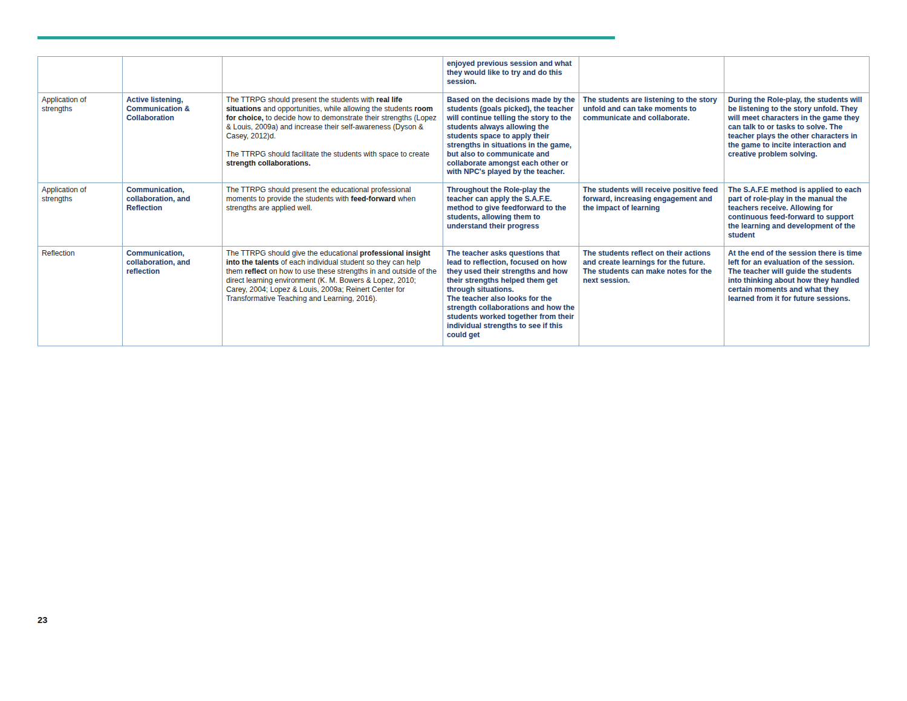| | | | enjoyed previous session and what they would like to try and do this session. | | |
| Application of strengths | Active listening, Communication & Collaboration | The TTRPG should present the students with real life situations and opportunities, while allowing the students room for choice, to decide how to demonstrate their strengths (Lopez & Louis, 2009a) and increase their self-awareness (Dyson & Casey, 2012)d. The TTRPG should facilitate the students with space to create strength collaborations. | Based on the decisions made by the students (goals picked), the teacher will continue telling the story to the students always allowing the students space to apply their strengths in situations in the game, but also to communicate and collaborate amongst each other or with NPC's played by the teacher. | The students are listening to the story unfold and can take moments to communicate and collaborate. | During the Role-play, the students will be listening to the story unfold. They will meet characters in the game they can talk to or tasks to solve. The teacher plays the other characters in the game to incite interaction and creative problem solving. |
| Application of strengths | Communication, collaboration, and Reflection | The TTRPG should present the educational professional moments to provide the students with feed-forward when strengths are applied well. | Throughout the Role-play the teacher can apply the S.A.F.E. method to give feedforward to the students, allowing them to understand their progress | The students will receive positive feed forward, increasing engagement and the impact of learning | The S.A.F.E method is applied to each part of role-play in the manual the teachers receive. Allowing for continuous feed-forward to support the learning and development of the student |
| Reflection | Communication, collaboration, and reflection | The TTRPG should give the educational professional insight into the talents of each individual student so they can help them reflect on how to use these strengths in and outside of the direct learning environment (K. M. Bowers & Lopez, 2010; Carey, 2004; Lopez & Louis, 2009a; Reinert Center for Transformative Teaching and Learning, 2016). | The teacher asks questions that lead to reflection, focused on how they used their strengths and how their strengths helped them get through situations. The teacher also looks for the strength collaborations and how the students worked together from their individual strengths to see if this could get | The students reflect on their actions and create learnings for the future. The students can make notes for the next session. | At the end of the session there is time left for an evaluation of the session. The teacher will guide the students into thinking about how they handled certain moments and what they learned from it for future sessions. |
23